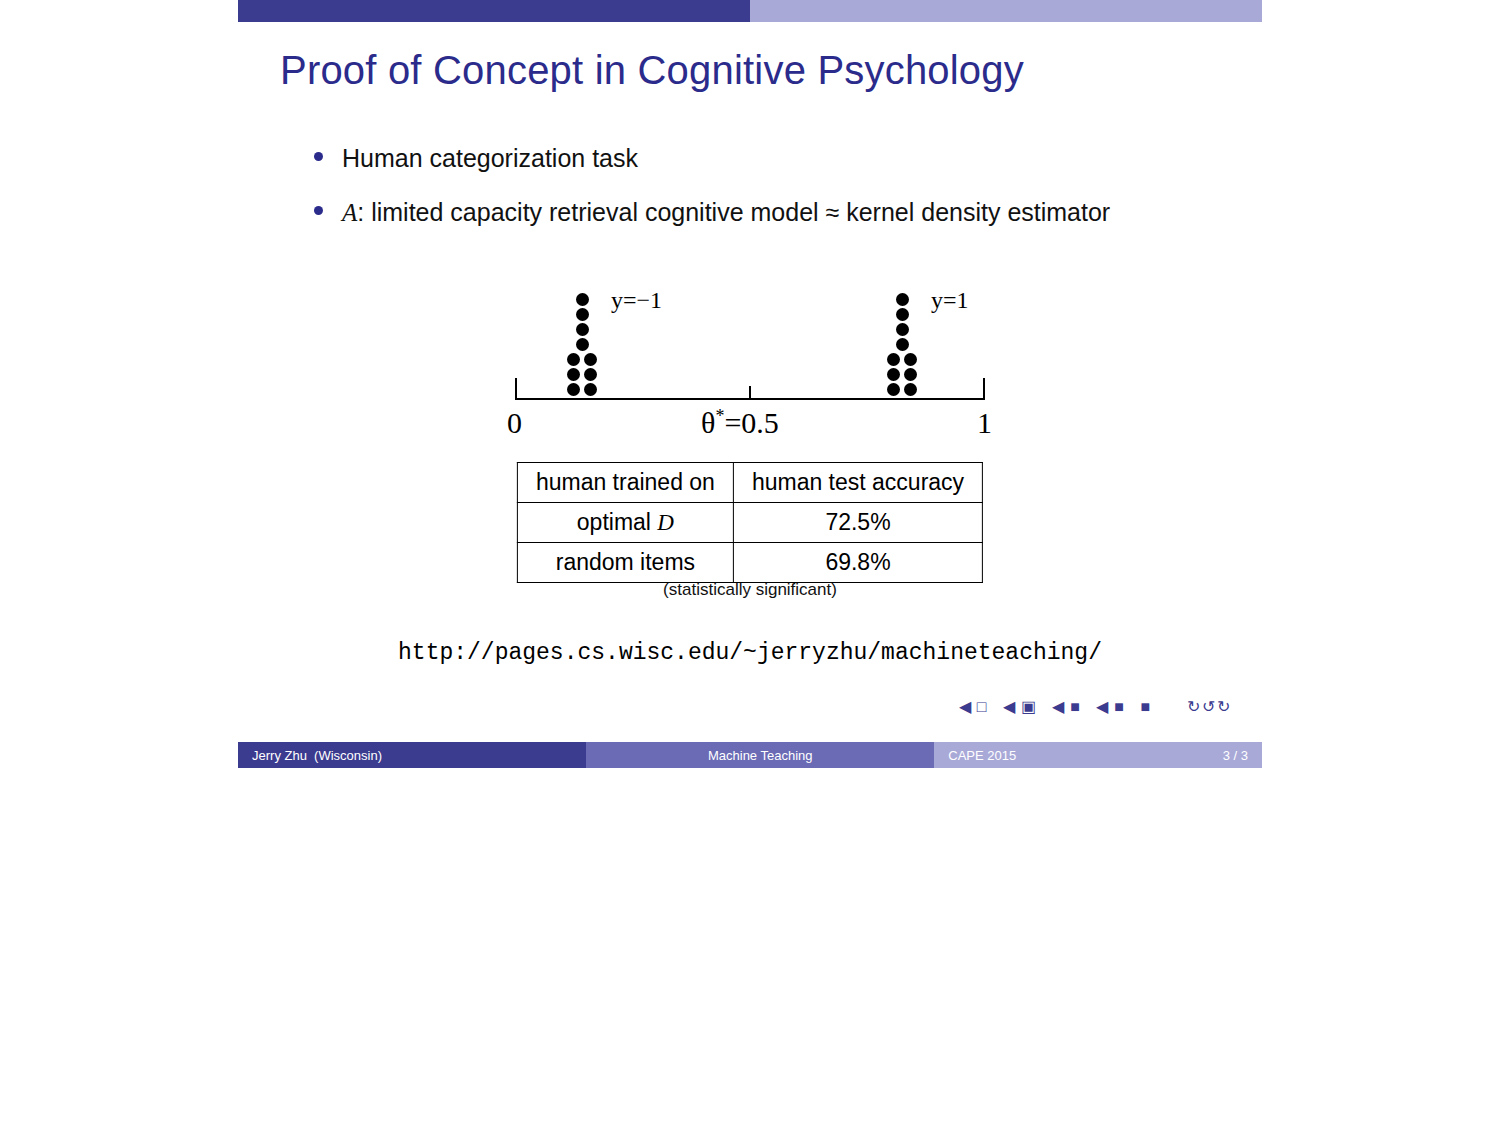Proof of Concept in Cognitive Psychology
Human categorization task
A: limited capacity retrieval cognitive model ≈ kernel density estimator
y=−1
y=1
0
θ*=0.5
1
| human trained on | human test accuracy |
| --- | --- |
| optimal D | 72.5% |
| random items | 69.8% |
(statistically significant)
http://pages.cs.wisc.edu/~jerryzhu/machineteaching/
◀□ ◀▣ ◀■ ◀■ ■ ↻↺↻
Jerry Zhu (Wisconsin)
Machine Teaching
CAPE 20153 / 3